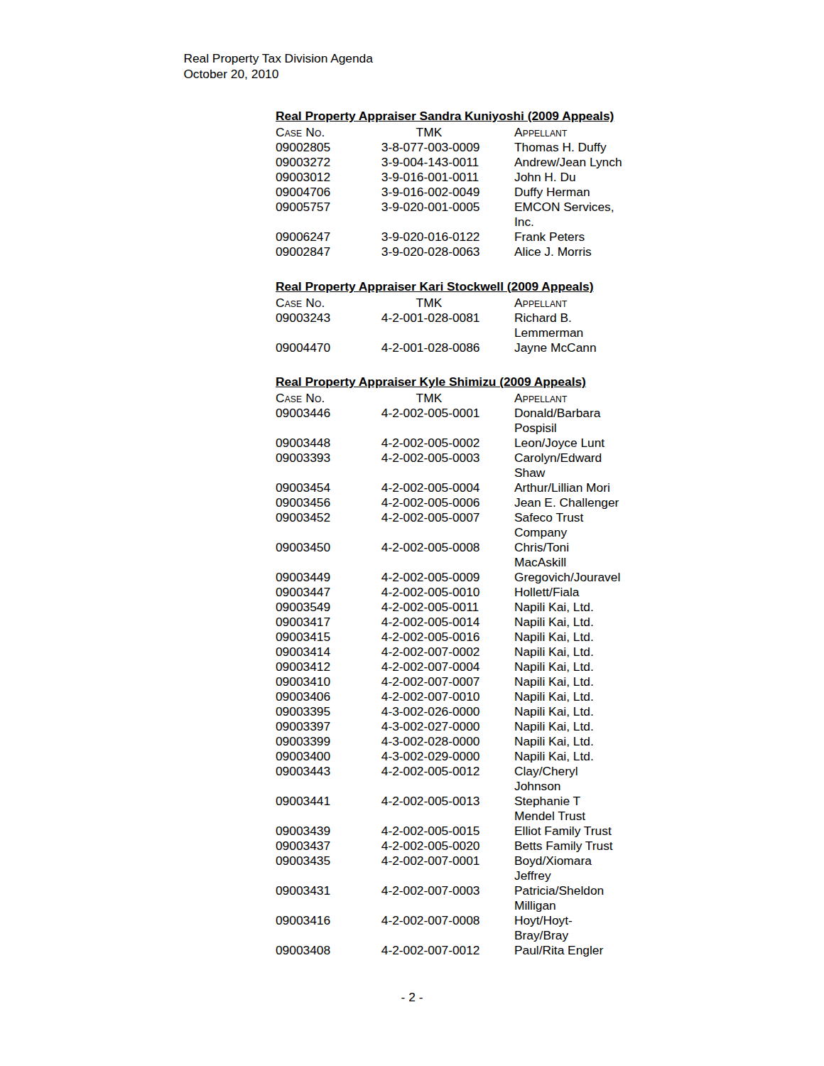Real Property Tax Division Agenda
October 20, 2010
Real Property Appraiser Sandra Kuniyoshi (2009 Appeals)
| Case No. | TMK | Appellant |
| --- | --- | --- |
| 09002805 | 3-8-077-003-0009 | Thomas H. Duffy |
| 09003272 | 3-9-004-143-0011 | Andrew/Jean Lynch |
| 09003012 | 3-9-016-001-0011 | John H. Du |
| 09004706 | 3-9-016-002-0049 | Duffy Herman |
| 09005757 | 3-9-020-001-0005 | EMCON Services, Inc. |
| 09006247 | 3-9-020-016-0122 | Frank Peters |
| 09002847 | 3-9-020-028-0063 | Alice J. Morris |
Real Property Appraiser Kari Stockwell (2009 Appeals)
| Case No. | TMK | Appellant |
| --- | --- | --- |
| 09003243 | 4-2-001-028-0081 | Richard B. Lemmerman |
| 09004470 | 4-2-001-028-0086 | Jayne McCann |
Real Property Appraiser Kyle Shimizu (2009 Appeals)
| Case No. | TMK | Appellant |
| --- | --- | --- |
| 09003446 | 4-2-002-005-0001 | Donald/Barbara Pospisil |
| 09003448 | 4-2-002-005-0002 | Leon/Joyce Lunt |
| 09003393 | 4-2-002-005-0003 | Carolyn/Edward Shaw |
| 09003454 | 4-2-002-005-0004 | Arthur/Lillian Mori |
| 09003456 | 4-2-002-005-0006 | Jean E. Challenger |
| 09003452 | 4-2-002-005-0007 | Safeco Trust Company |
| 09003450 | 4-2-002-005-0008 | Chris/Toni MacAskill |
| 09003449 | 4-2-002-005-0009 | Gregovich/Jouravel |
| 09003447 | 4-2-002-005-0010 | Hollett/Fiala |
| 09003549 | 4-2-002-005-0011 | Napili Kai, Ltd. |
| 09003417 | 4-2-002-005-0014 | Napili Kai, Ltd. |
| 09003415 | 4-2-002-005-0016 | Napili Kai, Ltd. |
| 09003414 | 4-2-002-007-0002 | Napili Kai, Ltd. |
| 09003412 | 4-2-002-007-0004 | Napili Kai, Ltd. |
| 09003410 | 4-2-002-007-0007 | Napili Kai, Ltd. |
| 09003406 | 4-2-002-007-0010 | Napili Kai, Ltd. |
| 09003395 | 4-3-002-026-0000 | Napili Kai, Ltd. |
| 09003397 | 4-3-002-027-0000 | Napili Kai, Ltd. |
| 09003399 | 4-3-002-028-0000 | Napili Kai, Ltd. |
| 09003400 | 4-3-002-029-0000 | Napili Kai, Ltd. |
| 09003443 | 4-2-002-005-0012 | Clay/Cheryl Johnson |
| 09003441 | 4-2-002-005-0013 | Stephanie T Mendel Trust |
| 09003439 | 4-2-002-005-0015 | Elliot Family Trust |
| 09003437 | 4-2-002-005-0020 | Betts Family Trust |
| 09003435 | 4-2-002-007-0001 | Boyd/Xiomara Jeffrey |
| 09003431 | 4-2-002-007-0003 | Patricia/Sheldon Milligan |
| 09003416 | 4-2-002-007-0008 | Hoyt/Hoyt-Bray/Bray |
| 09003408 | 4-2-002-007-0012 | Paul/Rita Engler |
- 2 -